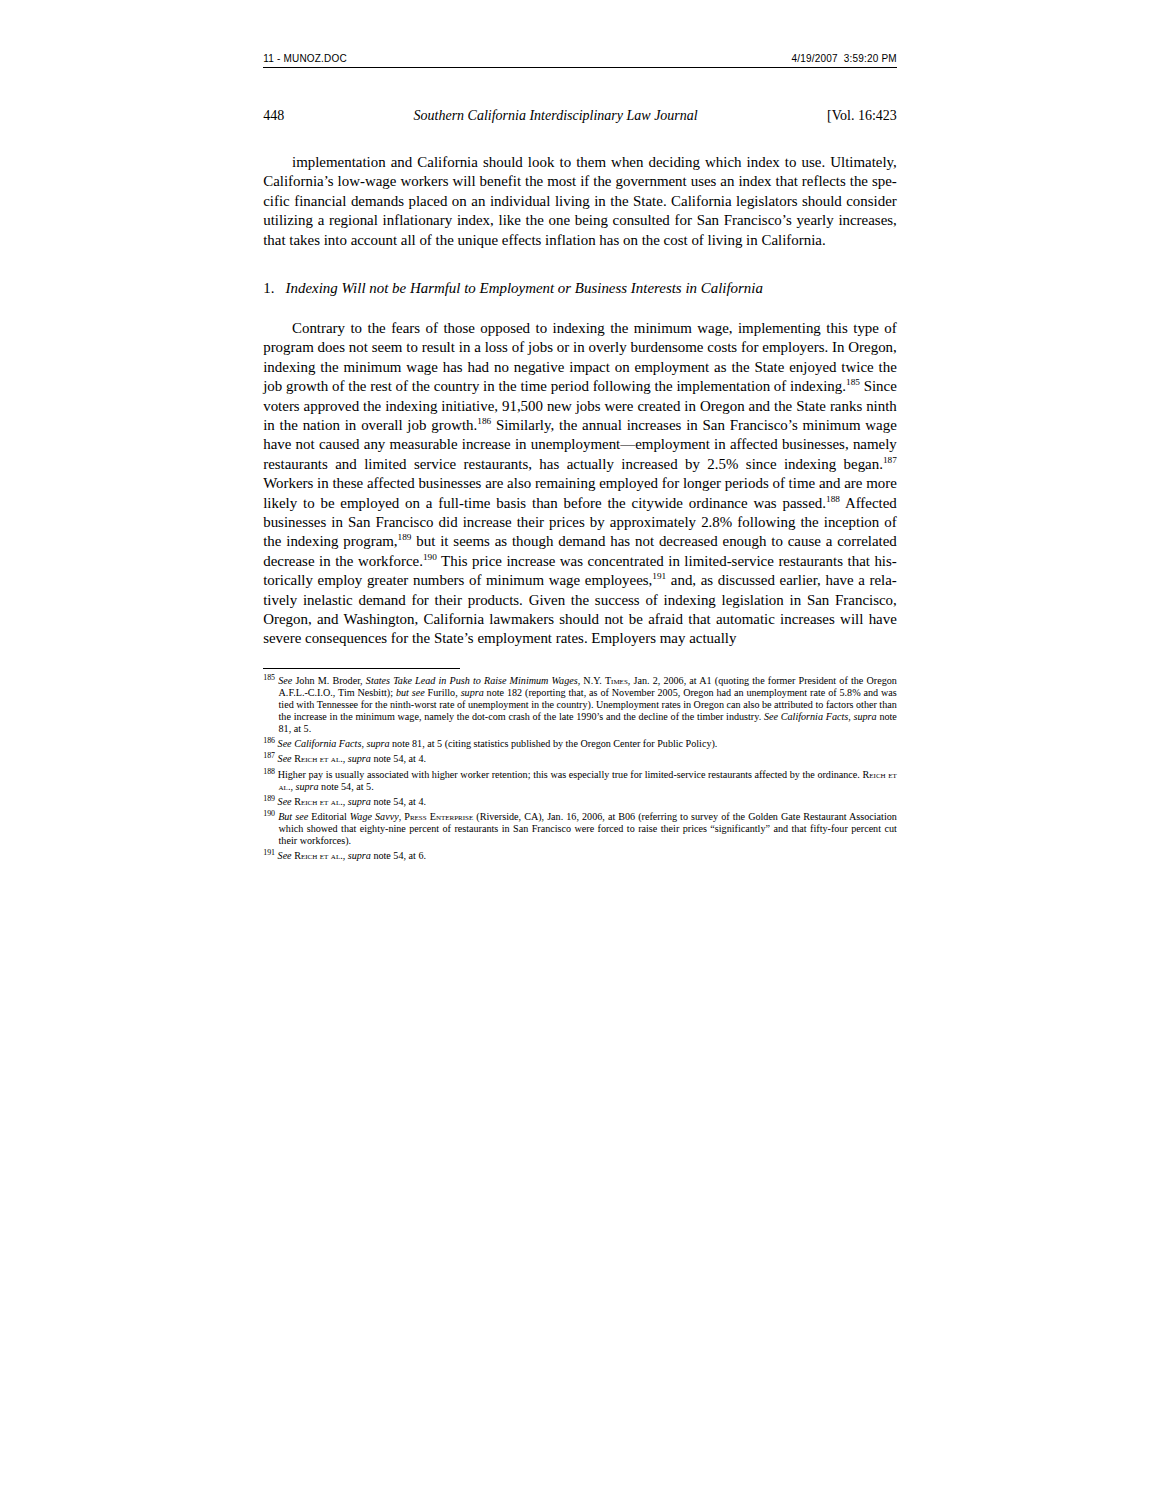11 - Munoz.doc 4/19/2007 3:59:20 PM
448 Southern California Interdisciplinary Law Journal [Vol. 16:423
implementation and California should look to them when deciding which index to use. Ultimately, California’s low-wage workers will benefit the most if the government uses an index that reflects the specific financial demands placed on an individual living in the State. California legislators should consider utilizing a regional inflationary index, like the one being consulted for San Francisco’s yearly increases, that takes into account all of the unique effects inflation has on the cost of living in California.
1. Indexing Will not be Harmful to Employment or Business Interests in California
Contrary to the fears of those opposed to indexing the minimum wage, implementing this type of program does not seem to result in a loss of jobs or in overly burdensome costs for employers. In Oregon, indexing the minimum wage has had no negative impact on employment as the State enjoyed twice the job growth of the rest of the country in the time period following the implementation of indexing.185 Since voters approved the indexing initiative, 91,500 new jobs were created in Oregon and the State ranks ninth in the nation in overall job growth.186 Similarly, the annual increases in San Francisco’s minimum wage have not caused any measurable increase in unemployment—employment in affected businesses, namely restaurants and limited service restaurants, has actually increased by 2.5% since indexing began.187 Workers in these affected businesses are also remaining employed for longer periods of time and are more likely to be employed on a full-time basis than before the citywide ordinance was passed.188 Affected businesses in San Francisco did increase their prices by approximately 2.8% following the inception of the indexing program,189 but it seems as though demand has not decreased enough to cause a correlated decrease in the workforce.190 This price increase was concentrated in limited-service restaurants that historically employ greater numbers of minimum wage employees,191 and, as discussed earlier, have a relatively inelastic demand for their products. Given the success of indexing legislation in San Francisco, Oregon, and Washington, California lawmakers should not be afraid that automatic increases will have severe consequences for the State’s employment rates. Employers may actually
185 See John M. Broder, States Take Lead in Push to Raise Minimum Wages, N.Y. Times, Jan. 2, 2006, at A1 (quoting the former President of the Oregon A.F.L.-C.I.O., Tim Nesbitt); but see Furillo, supra note 182 (reporting that, as of November 2005, Oregon had an unemployment rate of 5.8% and was tied with Tennessee for the ninth-worst rate of unemployment in the country). Unemployment rates in Oregon can also be attributed to factors other than the increase in the minimum wage, namely the dot-com crash of the late 1990’s and the decline of the timber industry. See California Facts, supra note 81, at 5.
186 See California Facts, supra note 81, at 5 (citing statistics published by the Oregon Center for Public Policy).
187 See Reich et al., supra note 54, at 4.
188 Higher pay is usually associated with higher worker retention; this was especially true for limited-service restaurants affected by the ordinance. Reich et al., supra note 54, at 5.
189 See Reich et al., supra note 54, at 4.
190 But see Editorial Wage Savvy, Press Enterprise (Riverside, CA), Jan. 16, 2006, at B06 (referring to survey of the Golden Gate Restaurant Association which showed that eighty-nine percent of restaurants in San Francisco were forced to raise their prices “significantly” and that fifty-four percent cut their workforces).
191 See Reich et al., supra note 54, at 6.